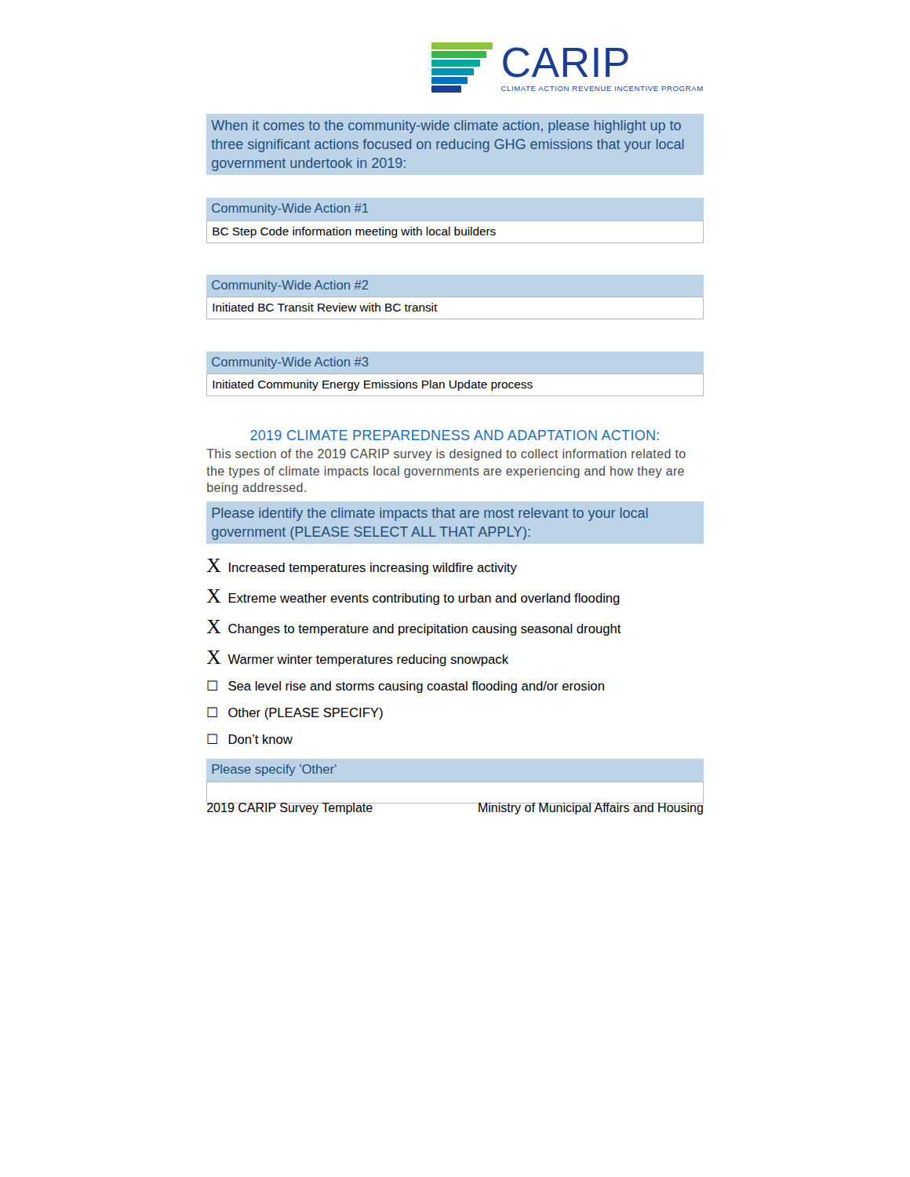CARIP
CLIMATE ACTION REVENUE INCENTIVE PROGRAM
When it comes to the community-wide climate action, please highlight up to three significant actions focused on reducing GHG emissions that your local government undertook in 2019:
Community-Wide Action #1
BC Step Code information meeting with local builders
Community-Wide Action #2
Initiated BC Transit Review with BC transit
Community-Wide Action #3
Initiated Community Energy Emissions Plan Update process
2019 CLIMATE PREPAREDNESS AND ADAPTATION ACTION:
This section of the 2019 CARIP survey is designed to collect information related to the types of climate impacts local governments are experiencing and how they are being addressed.
Please identify the climate impacts that are most relevant to your local government (PLEASE SELECT ALL THAT APPLY):
XIncreased temperatures increasing wildfire activity
XExtreme weather events contributing to urban and overland flooding
XChanges to temperature and precipitation causing seasonal drought
XWarmer winter temperatures reducing snowpack
☐Sea level rise and storms causing coastal flooding and/or erosion
☐Other (PLEASE SPECIFY)
☐Don’t know
Please specify 'Other'
2019 CARIP Survey Template Ministry of Municipal Affairs and Housing